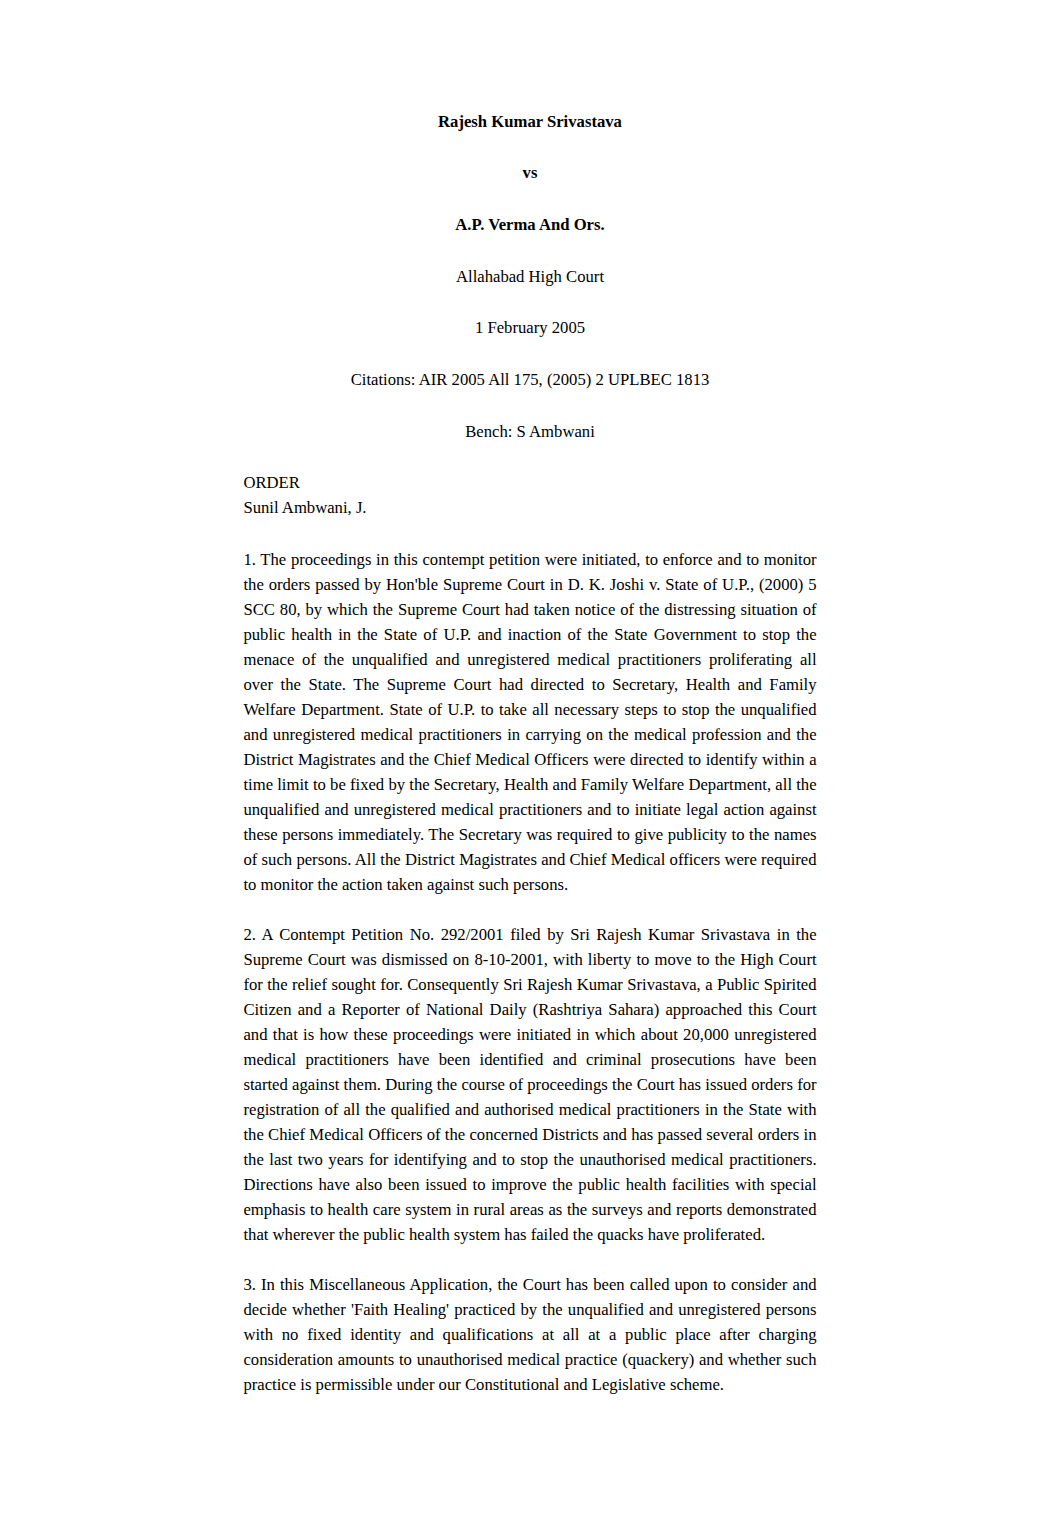Rajesh Kumar Srivastava
vs
A.P. Verma And Ors.
Allahabad High Court
1 February 2005
Citations: AIR 2005 All 175, (2005) 2 UPLBEC 1813
Bench: S Ambwani
ORDER
Sunil Ambwani, J.
1. The proceedings in this contempt petition were initiated, to enforce and to monitor the orders passed by Hon'ble Supreme Court in D. K. Joshi v. State of U.P., (2000) 5 SCC 80, by which the Supreme Court had taken notice of the distressing situation of public health in the State of U.P. and inaction of the State Government to stop the menace of the unqualified and unregistered medical practitioners proliferating all over the State. The Supreme Court had directed to Secretary, Health and Family Welfare Department. State of U.P. to take all necessary steps to stop the unqualified and unregistered medical practitioners in carrying on the medical profession and the District Magistrates and the Chief Medical Officers were directed to identify within a time limit to be fixed by the Secretary, Health and Family Welfare Department, all the unqualified and unregistered medical practitioners and to initiate legal action against these persons immediately. The Secretary was required to give publicity to the names of such persons. All the District Magistrates and Chief Medical officers were required to monitor the action taken against such persons.
2. A Contempt Petition No. 292/2001 filed by Sri Rajesh Kumar Srivastava in the Supreme Court was dismissed on 8-10-2001, with liberty to move to the High Court for the relief sought for. Consequently Sri Rajesh Kumar Srivastava, a Public Spirited Citizen and a Reporter of National Daily (Rashtriya Sahara) approached this Court and that is how these proceedings were initiated in which about 20,000 unregistered medical practitioners have been identified and criminal prosecutions have been started against them. During the course of proceedings the Court has issued orders for registration of all the qualified and authorised medical practitioners in the State with the Chief Medical Officers of the concerned Districts and has passed several orders in the last two years for identifying and to stop the unauthorised medical practitioners. Directions have also been issued to improve the public health facilities with special emphasis to health care system in rural areas as the surveys and reports demonstrated that wherever the public health system has failed the quacks have proliferated.
3. In this Miscellaneous Application, the Court has been called upon to consider and decide whether 'Faith Healing' practiced by the unqualified and unregistered persons with no fixed identity and qualifications at all at a public place after charging consideration amounts to unauthorised medical practice (quackery) and whether such practice is permissible under our Constitutional and Legislative scheme.